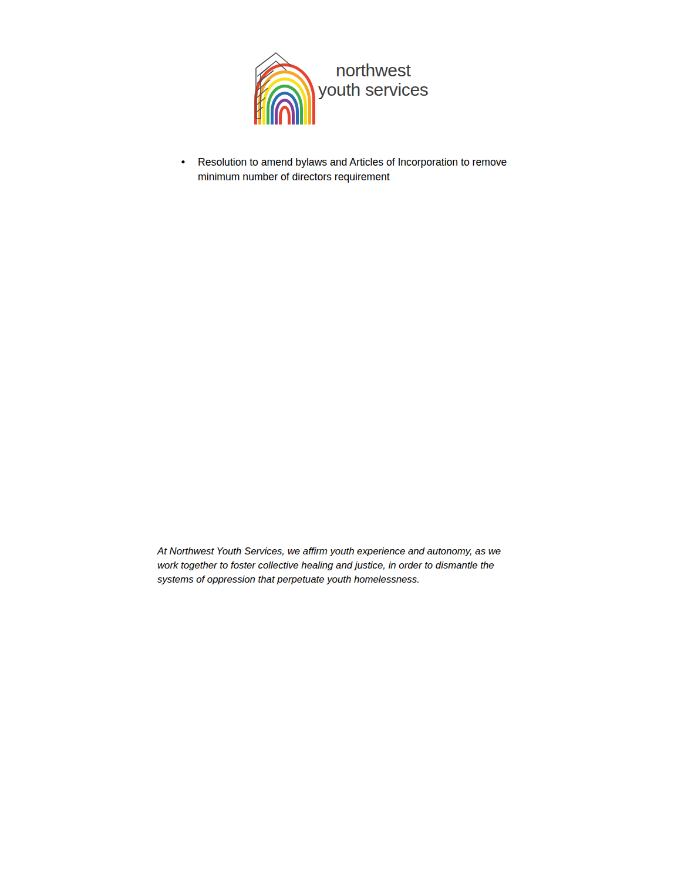northwest
youth services
Resolution to amend bylaws and Articles of Incorporation to remove minimum number of directors requirement
At Northwest Youth Services, we affirm youth experience and autonomy, as we work together to foster collective healing and justice, in order to dismantle the systems of oppression that perpetuate youth homelessness.